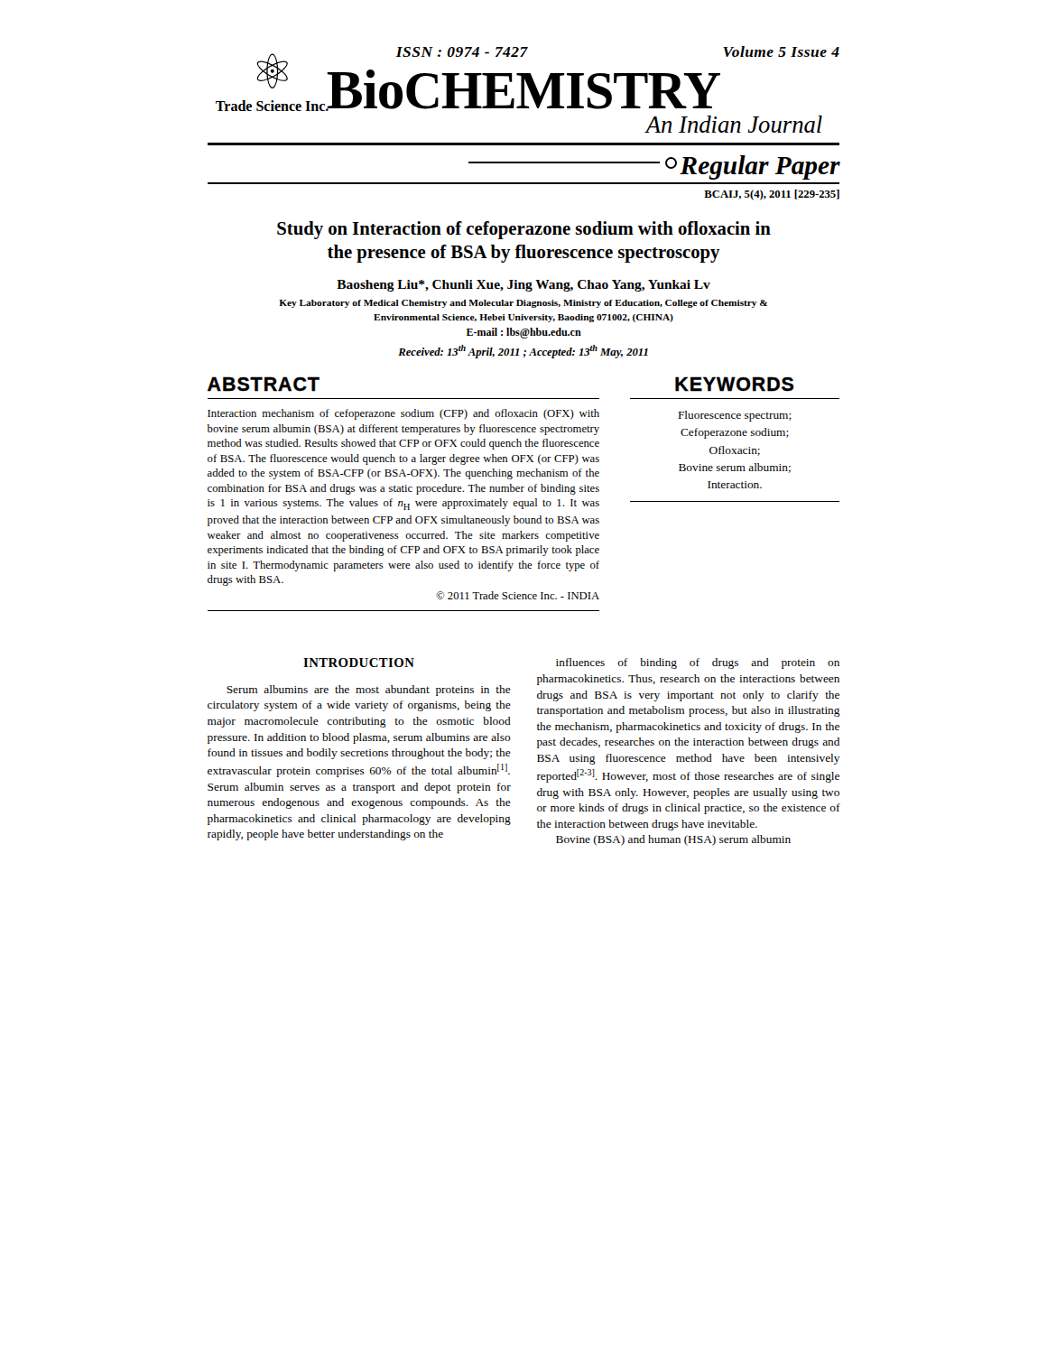ISSN : 0974 - 7427 Volume 5 Issue 4
⚛
Trade Science Inc.
Bio CHEMISTRY
An Indian Journal
Regular Paper
BCAIJ, 5(4), 2011 [229-235]
Study on Interaction of cefoperazone sodium with ofloxacin in
the presence of BSA by fluorescence spectroscopy
Baosheng Liu*, Chunli Xue, Jing Wang, Chao Yang, Yunkai Lv
Key Laboratory of Medical Chemistry and Molecular Diagnosis, Ministry of Education, College of Chemistry &
Environmental Science, Hebei University, Baoding 071002, (CHINA)
E-mail : lbs@hbu.edu.cn
Received: 13th April, 2011 ; Accepted: 13th May, 2011
ABSTRACT
Interaction mechanism of cefoperazone sodium (CFP) and ofloxacin (OFX) with bovine serum albumin (BSA) at different temperatures by fluorescence spectrometry method was studied. Results showed that CFP or OFX could quench the fluorescence of BSA. The fluorescence would quench to a larger degree when OFX (or CFP) was added to the system of BSA-CFP (or BSA-OFX). The quenching mechanism of the combination for BSA and drugs was a static procedure. The number of binding sites is 1 in various systems. The values of nH were approximately equal to 1. It was proved that the interaction between CFP and OFX simultaneously bound to BSA was weaker and almost no cooperativeness occurred. The site markers competitive experiments indicated that the binding of CFP and OFX to BSA primarily took place in site I. Thermodynamic parameters were also used to identify the force type of drugs with BSA.
© 2011 Trade Science Inc. - INDIA
KEYWORDS
Fluorescence spectrum;
Cefoperazone sodium;
Ofloxacin;
Bovine serum albumin;
Interaction.
INTRODUCTION
Serum albumins are the most abundant proteins in the circulatory system of a wide variety of organisms, being the major macromolecule contributing to the osmotic blood pressure. In addition to blood plasma, serum albumins are also found in tissues and bodily secretions throughout the body; the extravascular protein comprises 60% of the total albumin[1]. Serum albumin serves as a transport and depot protein for numerous endogenous and exogenous compounds. As the pharmacokinetics and clinical pharmacology are developing rapidly, people have better understandings on the
influences of binding of drugs and protein on pharmacokinetics. Thus, research on the interactions between drugs and BSA is very important not only to clarify the transportation and metabolism process, but also in illustrating the mechanism, pharmacokinetics and toxicity of drugs. In the past decades, researches on the interaction between drugs and BSA using fluorescence method have been intensively reported[2-3]. However, most of those researches are of single drug with BSA only. However, peoples are usually using two or more kinds of drugs in clinical practice, so the existence of the interaction between drugs have inevitable.
Bovine (BSA) and human (HSA) serum albumin